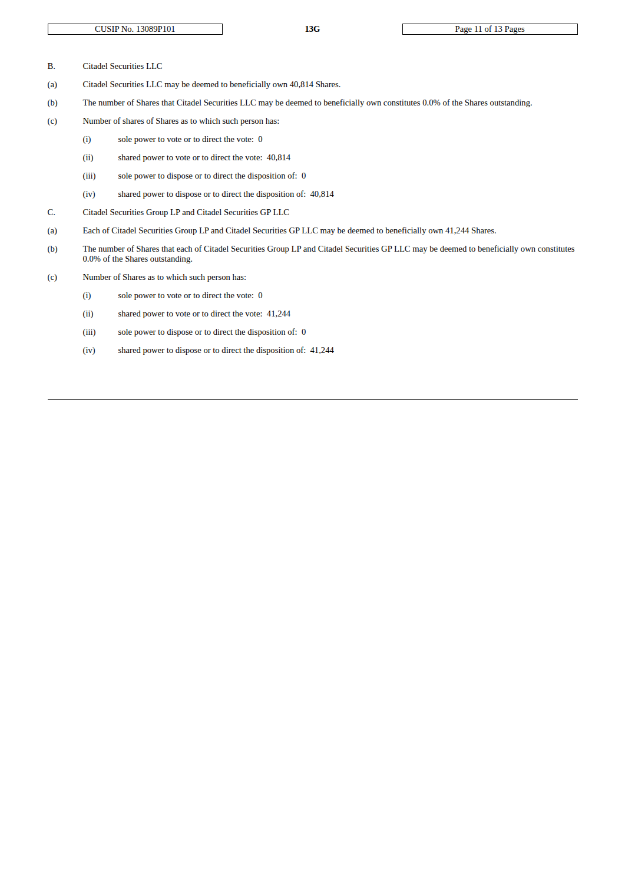| CUSIP No. 13089P101 | 13G | Page 11 of 13 Pages |
| B. | Citadel Securities LLC |
| (a) | Citadel Securities LLC may be deemed to beneficially own 40,814 Shares. |
| (b) | The number of Shares that Citadel Securities LLC may be deemed to beneficially own constitutes 0.0% of the Shares outstanding. |
| (c) | Number of shares of Shares as to which such person has: |
| | (i) | sole power to vote or to direct the vote: 0 |
| | (ii) | shared power to vote or to direct the vote: 40,814 |
| | (iii) | sole power to dispose or to direct the disposition of: 0 |
| | (iv) | shared power to dispose or to direct the disposition of: 40,814 |
| C. | Citadel Securities Group LP and Citadel Securities GP LLC |
| (a) | Each of Citadel Securities Group LP and Citadel Securities GP LLC may be deemed to beneficially own 41,244 Shares. |
| (b) | The number of Shares that each of Citadel Securities Group LP and Citadel Securities GP LLC may be deemed to beneficially own constitutes 0.0% of the Shares outstanding. |
| (c) | Number of Shares as to which such person has: |
| | (i) | sole power to vote or to direct the vote: 0 |
| | (ii) | shared power to vote or to direct the vote: 41,244 |
| | (iii) | sole power to dispose or to direct the disposition of: 0 |
| | (iv) | shared power to dispose or to direct the disposition of: 41,244 |